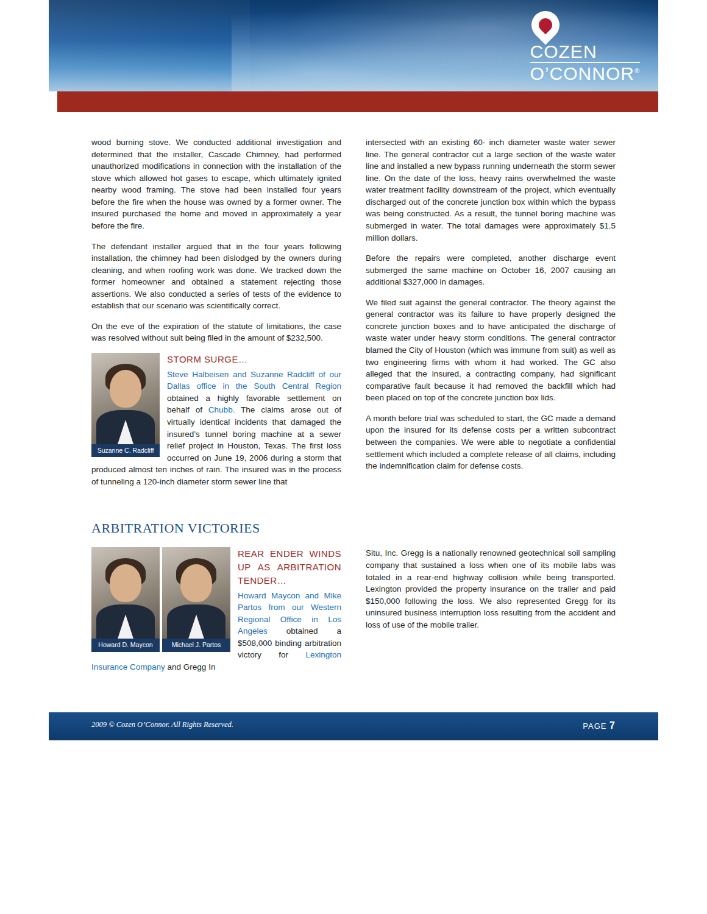COZEN
O’CONNOR®
wood burning stove. We conducted additional investigation and determined that the installer, Cascade Chimney, had performed unauthorized modifications in connection with the installation of the stove which allowed hot gases to escape, which ultimately ignited nearby wood framing. The stove had been installed four years before the fire when the house was owned by a former owner. The insured purchased the home and moved in approximately a year before the fire.
The defendant installer argued that in the four years following installation, the chimney had been dislodged by the owners during cleaning, and when roofing work was done. We tracked down the former homeowner and obtained a statement rejecting those assertions. We also conducted a series of tests of the evidence to establish that our scenario was scientifically correct.
On the eve of the expiration of the statute of limitations, the case was resolved without suit being filed in the amount of $232,500.
Suzanne C. Radcliff
Storm Surge…
Steve Halbeisen and Suzanne Radcliff of our Dallas office in the South Central Region obtained a highly favorable settlement on behalf of Chubb. The claims arose out of virtually identical incidents that damaged the insured’s tunnel boring machine at a sewer relief project in Houston, Texas. The first loss occurred on June 19, 2006 during a storm that produced almost ten inches of rain. The insured was in the process of tunneling a 120-inch diameter storm sewer line that
intersected with an existing 60- inch diameter waste water sewer line. The general contractor cut a large section of the waste water line and installed a new bypass running underneath the storm sewer line. On the date of the loss, heavy rains overwhelmed the waste water treatment facility downstream of the project, which eventually discharged out of the concrete junction box within which the bypass was being constructed. As a result, the tunnel boring machine was submerged in water. The total damages were approximately $1.5 million dollars.
Before the repairs were completed, another discharge event submerged the same machine on October 16, 2007 causing an additional $327,000 in damages.
We filed suit against the general contractor. The theory against the general contractor was its failure to have properly designed the concrete junction boxes and to have anticipated the discharge of waste water under heavy storm conditions. The general contractor blamed the City of Houston (which was immune from suit) as well as two engineering firms with whom it had worked. The GC also alleged that the insured, a contracting company, had significant comparative fault because it had removed the backfill which had been placed on top of the concrete junction box lids.
A month before trial was scheduled to start, the GC made a demand upon the insured for its defense costs per a written subcontract between the companies. We were able to negotiate a confidential settlement which included a complete release of all claims, including the indemnification claim for defense costs.
ARBITRATION VICTORIES
Howard D. Maycon
Michael J. Partos
Rear Ender Winds Up As Arbitration Tender…
Howard Maycon and Mike Partos from our Western Regional Office in Los Angeles obtained a $508,000 binding arbitration victory for Lexington Insurance Company and Gregg In
Situ, Inc. Gregg is a nationally renowned geotechnical soil sampling company that sustained a loss when one of its mobile labs was totaled in a rear-end highway collision while being transported. Lexington provided the property insurance on the trailer and paid $150,000 following the loss. We also represented Gregg for its uninsured business interruption loss resulting from the accident and loss of use of the mobile trailer.
2009 © Cozen O’Connor. All Rights Reserved.
PAGE 7